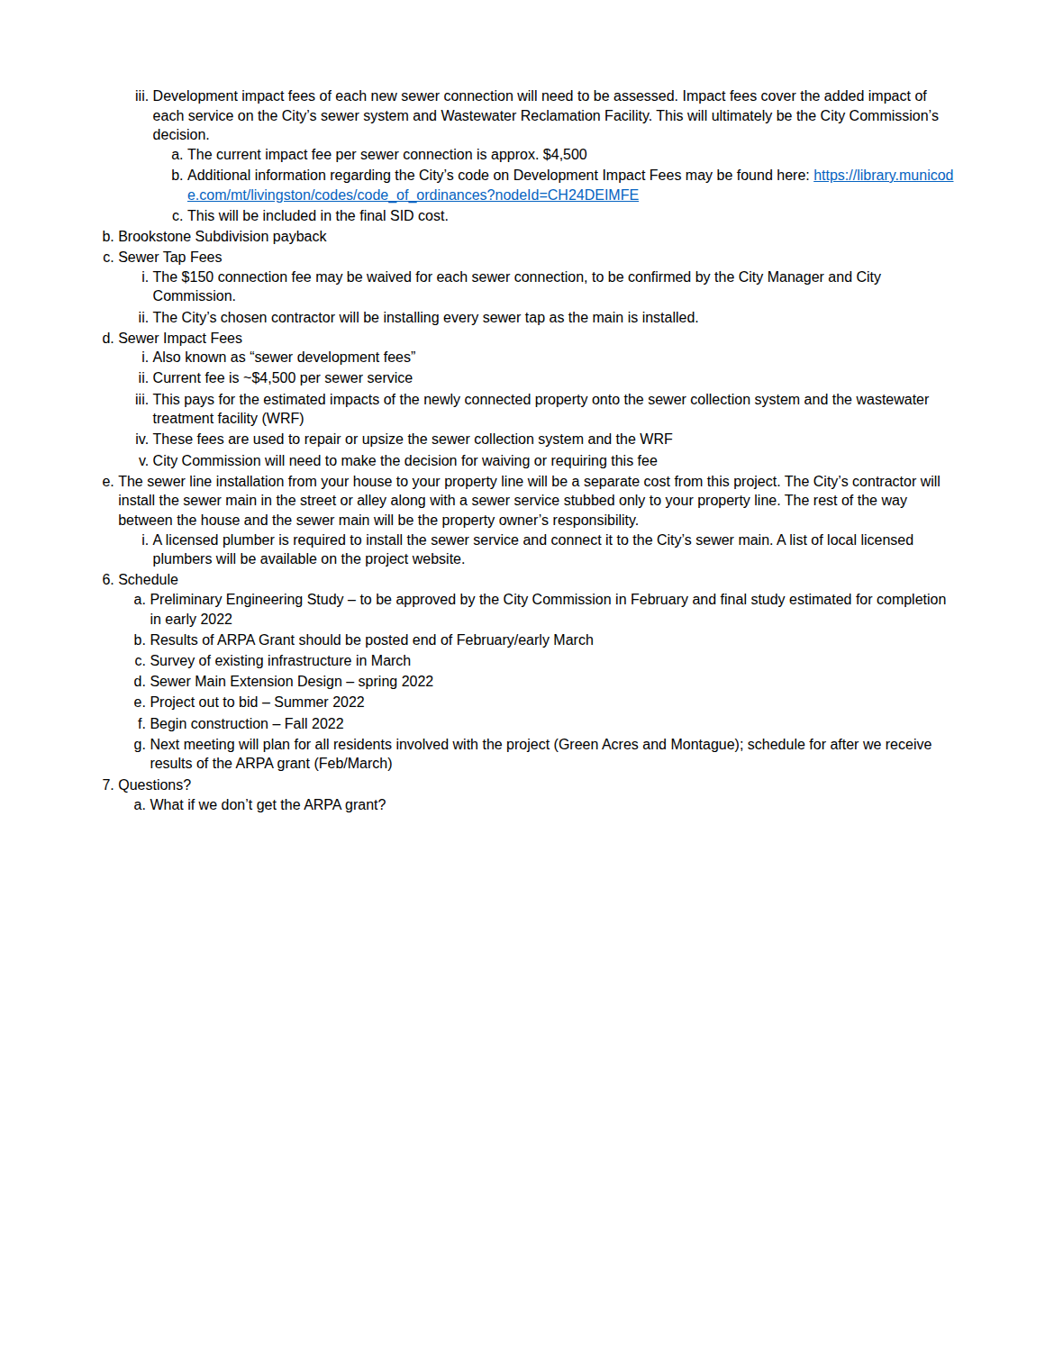Development impact fees of each new sewer connection will need to be assessed. Impact fees cover the added impact of each service on the City’s sewer system and Wastewater Reclamation Facility. This will ultimately be the City Commission’s decision.
The current impact fee per sewer connection is approx. $4,500
Additional information regarding the City’s code on Development Impact Fees may be found here: https://library.municode.com/mt/livingston/codes/code_of_ordinances?nodeId=CH24DEIMFE
This will be included in the final SID cost.
Brookstone Subdivision payback
Sewer Tap Fees
The $150 connection fee may be waived for each sewer connection, to be confirmed by the City Manager and City Commission.
The City’s chosen contractor will be installing every sewer tap as the main is installed.
Sewer Impact Fees
Also known as “sewer development fees”
Current fee is ~$4,500 per sewer service
This pays for the estimated impacts of the newly connected property onto the sewer collection system and the wastewater treatment facility (WRF)
These fees are used to repair or upsize the sewer collection system and the WRF
City Commission will need to make the decision for waiving or requiring this fee
The sewer line installation from your house to your property line will be a separate cost from this project. The City’s contractor will install the sewer main in the street or alley along with a sewer service stubbed only to your property line. The rest of the way between the house and the sewer main will be the property owner’s responsibility.
A licensed plumber is required to install the sewer service and connect it to the City’s sewer main. A list of local licensed plumbers will be available on the project website.
Schedule
Preliminary Engineering Study – to be approved by the City Commission in February and final study estimated for completion in early 2022
Results of ARPA Grant should be posted end of February/early March
Survey of existing infrastructure in March
Sewer Main Extension Design – spring 2022
Project out to bid – Summer 2022
Begin construction – Fall 2022
Next meeting will plan for all residents involved with the project (Green Acres and Montague); schedule for after we receive results of the ARPA grant (Feb/March)
Questions?
What if we don’t get the ARPA grant?